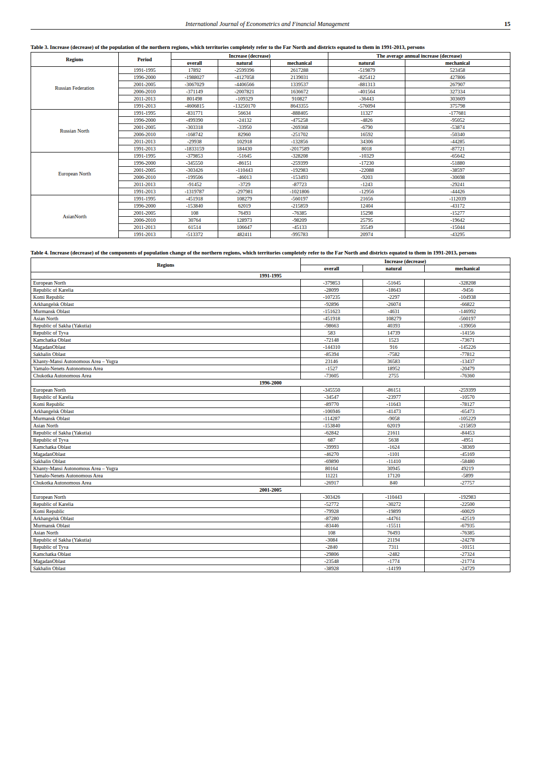International Journal of Econometrics and Financial Management
15
Table 3. Increase (decrease) of the population of the northern regions, which territories completely refer to the Far North and districts equated to them in 1991-2013, persons
| Regions | Period | Increase (decrease) | The average annual increase (decrease) |
| --- | --- | --- | --- |
| overall | natural | mechanical | natural | mechanical |
| Russian Federation | 1991-1995 | 17892 | -2599396 | 2617288 | -519879 | 523458 |
| 1996-2000 | -1988027 | -4127058 | 2139031 | -825412 | 427806 |
| 2001-2005 | -3067029 | -4406566 | 1339537 | -881313 | 267907 |
| 2006-2010 | -371149 | -2007821 | 1636672 | -401564 | 327334 |
| 2011-2013 | 801498 | -109329 | 910827 | -36443 | 303609 |
| 1991-2013 | -4606815 | -13250170 | 8643355 | -576094 | 375798 |
| Russian North | 1991-1995 | -831771 | 56634 | -888405 | 11327 | -177681 |
| 1996-2000 | -499390 | -24132 | -475258 | -4826 | -95052 |
| 2001-2005 | -303318 | -33950 | -269368 | -6790 | -53874 |
| 2006-2010 | -168742 | 82960 | -251702 | 16592 | -50340 |
| 2011-2013 | -29938 | 102918 | -132856 | 34306 | -44285 |
| 1991-2013 | -1833159 | 184430 | -2017589 | 8018 | -87721 |
| European North | 1991-1995 | -379853 | -51645 | -328208 | -10329 | -65642 |
| 1996-2000 | -345550 | -86151 | -259399 | -17230 | -51880 |
| 2001-2005 | -303426 | -110443 | -192983 | -22088 | -38597 |
| 2006-2010 | -199506 | -46013 | -153493 | -9203 | -30698 |
| 2011-2013 | -91452 | -3729 | -87723 | -1243 | -29241 |
| 1991-2013 | -1319787 | -297981 | -1021806 | -12956 | -44426 |
| AsianNorth | 1991-1995 | -451918 | 108279 | -560197 | 21656 | -112039 |
| 1996-2000 | -153840 | 62019 | -215859 | 12404 | -43172 |
| 2001-2005 | 108 | 76493 | -76385 | 15298 | -15277 |
| 2006-2010 | 30764 | 128973 | -98209 | 25795 | -19642 |
| 2011-2013 | 61514 | 106647 | -45133 | 35549 | -15044 |
| 1991-2013 | -513372 | 482411 | -995783 | 20974 | -43295 |
Table 4. Increase (decrease) of the components of population change of the northern regions, which territories completely refer to the Far North and districts equated to them in 1991-2013, persons
| Regions | Increase (decrease) |
| --- | --- |
| overall | natural | mechanical |
| 1991-1995 |
| European North | -379853 | -51645 | -328208 |
| Republic of Karelia | -28099 | -18643 | -9456 |
| Komi Republic | -107235 | -2297 | -104938 |
| Arkhangelsk Oblast | -92896 | -26074 | -66822 |
| Murmansk Oblast | -151623 | -4631 | -146992 |
| Asian North | -451918 | 108279 | -560197 |
| Republic of Sakha (Yakutia) | -98663 | 40393 | -139056 |
| Republic of Tyva | 583 | 14739 | -14156 |
| Kamchatka Oblast | -72148 | 1523 | -73671 |
| MagadanOblast | -144310 | 916 | -145226 |
| Sakhalin Oblast | -85394 | -7582 | -77812 |
| Khanty-Mansi Autonomous Area – Yugra | 23146 | 36583 | -13437 |
| Yamalo-Nenets Autonomous Area | -1527 | 18952 | -20479 |
| Chukotka Autonomous Area | -73605 | 2755 | -76360 |
| 1996-2000 |
| European North | -345550 | -86151 | -259399 |
| Republic of Karelia | -34547 | -23977 | -10570 |
| Komi Republic | -89770 | -11643 | -78127 |
| Arkhangelsk Oblast | -106946 | -41473 | -65473 |
| Murmansk Oblast | -114287 | -9058 | -105229 |
| Asian North | -153840 | 62019 | -215859 |
| Republic of Sakha (Yakutia) | -62842 | 21611 | -84453 |
| Republic of Tyva | 687 | 5638 | -4951 |
| Kamchatka Oblast | -39993 | -1624 | -38369 |
| MagadanOblast | -46270 | -1101 | -45169 |
| Sakhalin Oblast | -69890 | -11410 | -58480 |
| Khanty-Mansi Autonomous Area – Yugra | 80164 | 30945 | 49219 |
| Yamalo-Nenets Autonomous Area | 11221 | 17120 | -5899 |
| Chukotka Autonomous Area | -26917 | 840 | -27757 |
| 2001-2005 |
| European North | -303426 | -110443 | -192983 |
| Republic of Karelia | -52772 | -30272 | -22500 |
| Komi Republic | -79928 | -19899 | -60029 |
| Arkhangelsk Oblast | -87280 | -44761 | -42519 |
| Murmansk Oblast | -83446 | -15511 | -67935 |
| Asian North | 108 | 76493 | -76385 |
| Republic of Sakha (Yakutia) | -3084 | 21194 | -24278 |
| Republic of Tyva | -2840 | 7311 | -10151 |
| Kamchatka Oblast | -29806 | -2482 | -27324 |
| MagadanOblast | -23548 | -1774 | -21774 |
| Sakhalin Oblast | -38928 | -14199 | -24729 |